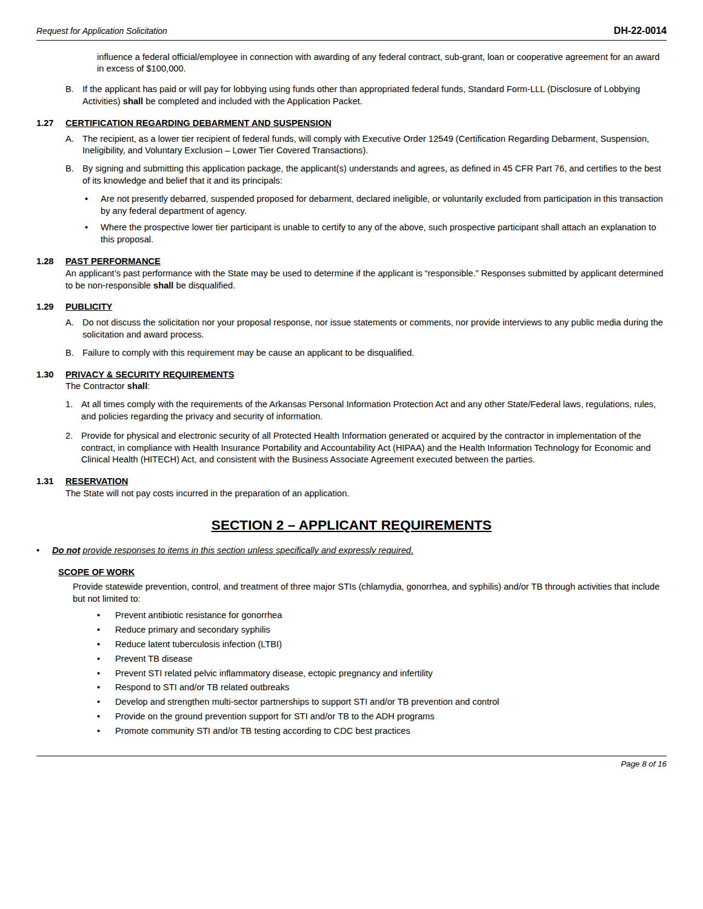Request for Application Solicitation
DH-22-0014
influence a federal official/employee in connection with awarding of any federal contract, sub-grant, loan or cooperative agreement for an award in excess of $100,000.
B.
If the applicant has paid or will pay for lobbying using funds other than appropriated federal funds, Standard Form-LLL (Disclosure of Lobbying Activities) shall be completed and included with the Application Packet.
1.27 CERTIFICATION REGARDING DEBARMENT AND SUSPENSION
A.
The recipient, as a lower tier recipient of federal funds, will comply with Executive Order 12549 (Certification Regarding Debarment, Suspension, Ineligibility, and Voluntary Exclusion – Lower Tier Covered Transactions).
B.
By signing and submitting this application package, the applicant(s) understands and agrees, as defined in 45 CFR Part 76, and certifies to the best of its knowledge and belief that it and its principals:
•
Are not presently debarred, suspended proposed for debarment, declared ineligible, or voluntarily excluded from participation in this transaction by any federal department of agency.
•
Where the prospective lower tier participant is unable to certify to any of the above, such prospective participant shall attach an explanation to this proposal.
1.28 PAST PERFORMANCE
An applicant’s past performance with the State may be used to determine if the applicant is “responsible.” Responses submitted by applicant determined to be non-responsible shall be disqualified.
1.29 PUBLICITY
A.
Do not discuss the solicitation nor your proposal response, nor issue statements or comments, nor provide interviews to any public media during the solicitation and award process.
B.
Failure to comply with this requirement may be cause an applicant to be disqualified.
1.30 PRIVACY & SECURITY REQUIREMENTS
The Contractor shall:
1.
At all times comply with the requirements of the Arkansas Personal Information Protection Act and any other State/Federal laws, regulations, rules, and policies regarding the privacy and security of information.
2.
Provide for physical and electronic security of all Protected Health Information generated or acquired by the contractor in implementation of the contract, in compliance with Health Insurance Portability and Accountability Act (HIPAA) and the Health Information Technology for Economic and Clinical Health (HITECH) Act, and consistent with the Business Associate Agreement executed between the parties.
1.31 RESERVATION
The State will not pay costs incurred in the preparation of an application.
SECTION 2 – APPLICANT REQUIREMENTS
•
Do not provide responses to items in this section unless specifically and expressly required.
SCOPE OF WORK
Provide statewide prevention, control, and treatment of three major STIs (chlamydia, gonorrhea, and syphilis) and/or TB through activities that include but not limited to:
•
Prevent antibiotic resistance for gonorrhea
•
Reduce primary and secondary syphilis
•
Reduce latent tuberculosis infection (LTBI)
•
Prevent TB disease
•
Prevent STI related pelvic inflammatory disease, ectopic pregnancy and infertility
•
Respond to STI and/or TB related outbreaks
•
Develop and strengthen multi-sector partnerships to support STI and/or TB prevention and control
•
Provide on the ground prevention support for STI and/or TB to the ADH programs
•
Promote community STI and/or TB testing according to CDC best practices
Page 8 of 16